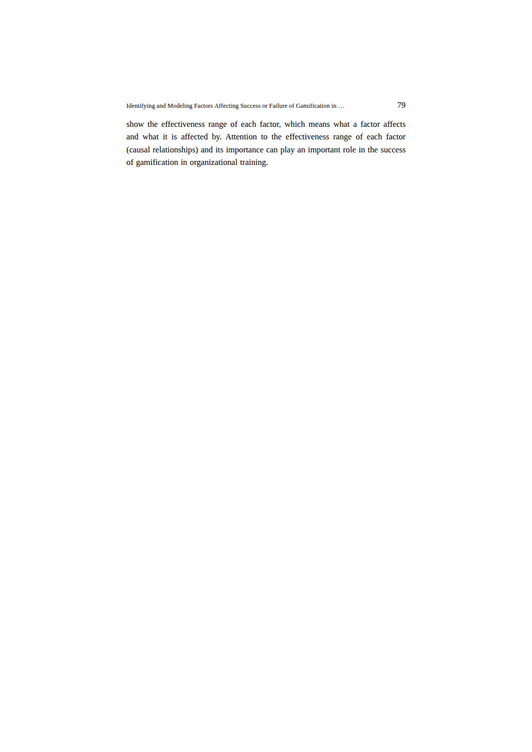Identifying and Modeling Factors Affecting Success or Failure of Gamification in … 79
show the effectiveness range of each factor, which means what a factor affects and what it is affected by. Attention to the effectiveness range of each factor (causal relationships) and its importance can play an important role in the success of gamification in organizational training.